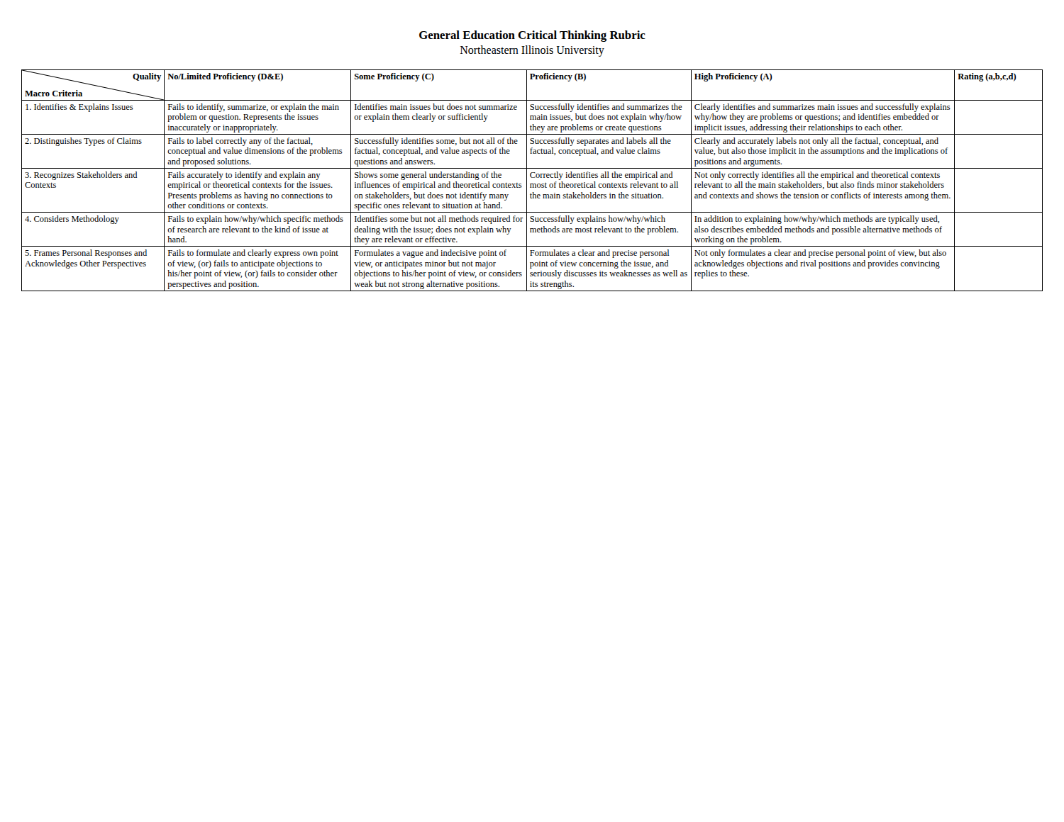General Education Critical Thinking Rubric
Northeastern Illinois University
| Quality Macro Criteria | No/Limited Proficiency (D&E) | Some Proficiency (C) | Proficiency (B) | High Proficiency (A) | Rating (a,b,c,d) |
| --- | --- | --- | --- | --- | --- |
| 1. Identifies & Explains Issues | Fails to identify, summarize, or explain the main problem or question. Represents the issues inaccurately or inappropriately. | Identifies main issues but does not summarize or explain them clearly or sufficiently | Successfully identifies and summarizes the main issues, but does not explain why/how they are problems or create questions | Clearly identifies and summarizes main issues and successfully explains why/how they are problems or questions; and identifies embedded or implicit issues, addressing their relationships to each other. | |
| 2. Distinguishes Types of Claims | Fails to label correctly any of the factual, conceptual and value dimensions of the problems and proposed solutions. | Successfully identifies some, but not all of the factual, conceptual, and value aspects of the questions and answers. | Successfully separates and labels all the factual, conceptual, and value claims | Clearly and accurately labels not only all the factual, conceptual, and value, but also those implicit in the assumptions and the implications of positions and arguments. | |
| 3. Recognizes Stakeholders and Contexts | Fails accurately to identify and explain any empirical or theoretical contexts for the issues. Presents problems as having no connections to other conditions or contexts. | Shows some general understanding of the influences of empirical and theoretical contexts on stakeholders, but does not identify many specific ones relevant to situation at hand. | Correctly identifies all the empirical and most of theoretical contexts relevant to all the main stakeholders in the situation. | Not only correctly identifies all the empirical and theoretical contexts relevant to all the main stakeholders, but also finds minor stakeholders and contexts and shows the tension or conflicts of interests among them. | |
| 4. Considers Methodology | Fails to explain how/why/which specific methods of research are relevant to the kind of issue at hand. | Identifies some but not all methods required for dealing with the issue; does not explain why they are relevant or effective. | Successfully explains how/why/which methods are most relevant to the problem. | In addition to explaining how/why/which methods are typically used, also describes embedded methods and possible alternative methods of working on the problem. | |
| 5. Frames Personal Responses and Acknowledges Other Perspectives | Fails to formulate and clearly express own point of view, (or) fails to anticipate objections to his/her point of view, (or) fails to consider other perspectives and position. | Formulates a vague and indecisive point of view, or anticipates minor but not major objections to his/her point of view, or considers weak but not strong alternative positions. | Formulates a clear and precise personal point of view concerning the issue, and seriously discusses its weaknesses as well as its strengths. | Not only formulates a clear and precise personal point of view, but also acknowledges objections and rival positions and provides convincing replies to these. | |